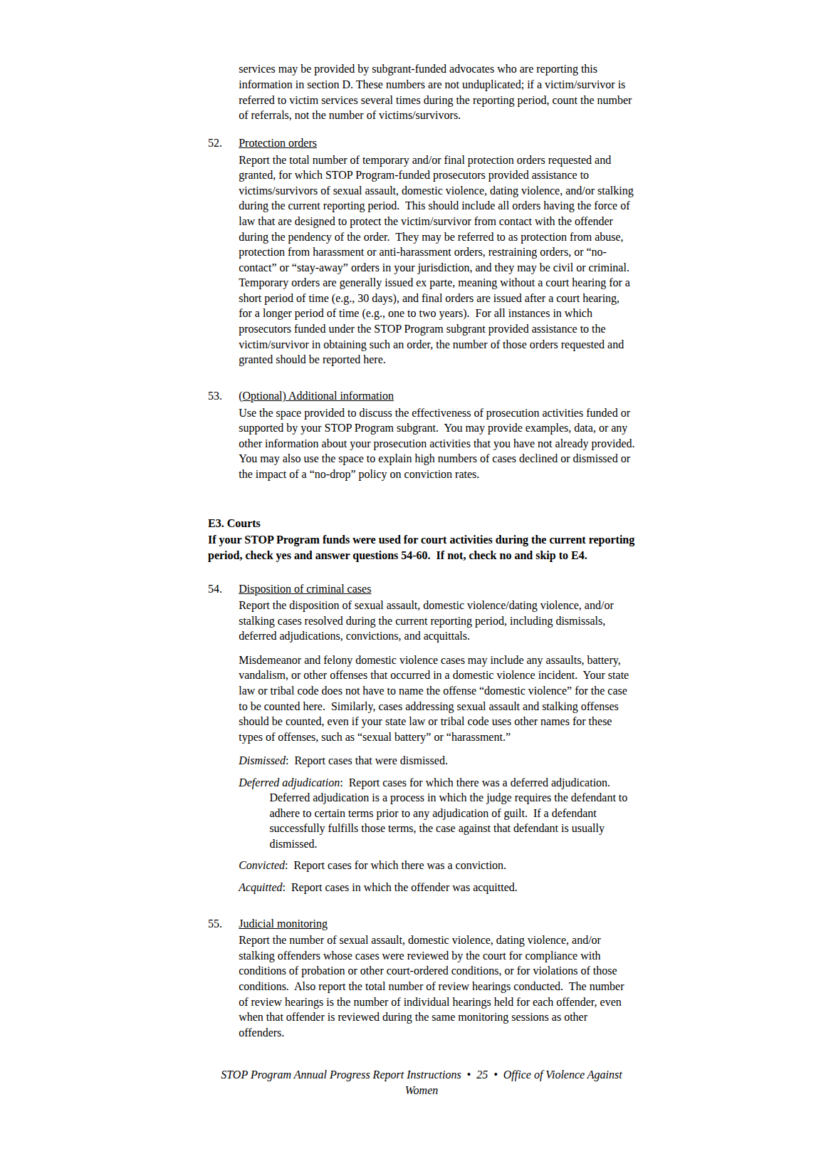services may be provided by subgrant-funded advocates who are reporting this information in section D. These numbers are not unduplicated; if a victim/survivor is referred to victim services several times during the reporting period, count the number of referrals, not the number of victims/survivors.
52.
Protection orders
Report the total number of temporary and/or final protection orders requested and granted, for which STOP Program-funded prosecutors provided assistance to victims/survivors of sexual assault, domestic violence, dating violence, and/or stalking during the current reporting period. This should include all orders having the force of law that are designed to protect the victim/survivor from contact with the offender during the pendency of the order. They may be referred to as protection from abuse, protection from harassment or anti-harassment orders, restraining orders, or “no-contact” or “stay-away” orders in your jurisdiction, and they may be civil or criminal. Temporary orders are generally issued ex parte, meaning without a court hearing for a short period of time (e.g., 30 days), and final orders are issued after a court hearing, for a longer period of time (e.g., one to two years). For all instances in which prosecutors funded under the STOP Program subgrant provided assistance to the victim/survivor in obtaining such an order, the number of those orders requested and granted should be reported here.
53.
(Optional) Additional information
Use the space provided to discuss the effectiveness of prosecution activities funded or supported by your STOP Program subgrant. You may provide examples, data, or any other information about your prosecution activities that you have not already provided. You may also use the space to explain high numbers of cases declined or dismissed or the impact of a “no-drop” policy on conviction rates.
E3. Courts
If your STOP Program funds were used for court activities during the current reporting period, check yes and answer questions 54-60. If not, check no and skip to E4.
54.
Disposition of criminal cases
Report the disposition of sexual assault, domestic violence/dating violence, and/or stalking cases resolved during the current reporting period, including dismissals, deferred adjudications, convictions, and acquittals.
Misdemeanor and felony domestic violence cases may include any assaults, battery, vandalism, or other offenses that occurred in a domestic violence incident. Your state law or tribal code does not have to name the offense “domestic violence” for the case to be counted here. Similarly, cases addressing sexual assault and stalking offenses should be counted, even if your state law or tribal code uses other names for these types of offenses, such as “sexual battery” or “harassment.”
Dismissed: Report cases that were dismissed.
Deferred adjudication: Report cases for which there was a deferred adjudication. Deferred adjudication is a process in which the judge requires the defendant to adhere to certain terms prior to any adjudication of guilt. If a defendant successfully fulfills those terms, the case against that defendant is usually dismissed.
Convicted: Report cases for which there was a conviction.
Acquitted: Report cases in which the offender was acquitted.
55.
Judicial monitoring
Report the number of sexual assault, domestic violence, dating violence, and/or stalking offenders whose cases were reviewed by the court for compliance with conditions of probation or other court-ordered conditions, or for violations of those conditions. Also report the total number of review hearings conducted. The number of review hearings is the number of individual hearings held for each offender, even when that offender is reviewed during the same monitoring sessions as other offenders.
STOP Program Annual Progress Report Instructions • 25 • Office of Violence Against Women